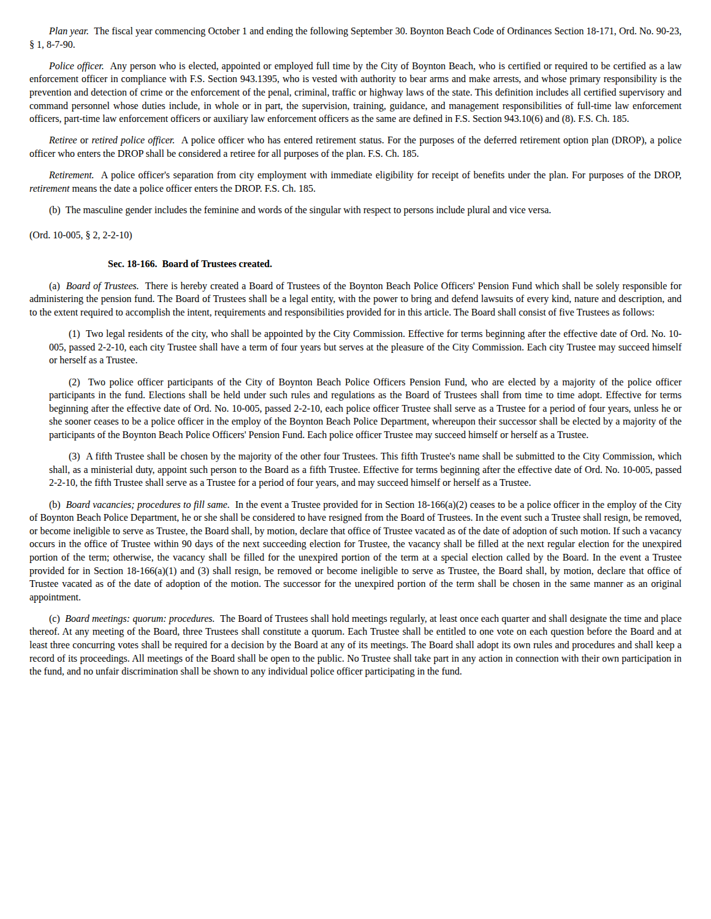Plan year. The fiscal year commencing October 1 and ending the following September 30. Boynton Beach Code of Ordinances Section 18-171, Ord. No. 90-23, § 1, 8-7-90.
Police officer. Any person who is elected, appointed or employed full time by the City of Boynton Beach, who is certified or required to be certified as a law enforcement officer in compliance with F.S. Section 943.1395, who is vested with authority to bear arms and make arrests, and whose primary responsibility is the prevention and detection of crime or the enforcement of the penal, criminal, traffic or highway laws of the state. This definition includes all certified supervisory and command personnel whose duties include, in whole or in part, the supervision, training, guidance, and management responsibilities of full-time law enforcement officers, part-time law enforcement officers or auxiliary law enforcement officers as the same are defined in F.S. Section 943.10(6) and (8). F.S. Ch. 185.
Retiree or retired police officer. A police officer who has entered retirement status. For the purposes of the deferred retirement option plan (DROP), a police officer who enters the DROP shall be considered a retiree for all purposes of the plan. F.S. Ch. 185.
Retirement. A police officer's separation from city employment with immediate eligibility for receipt of benefits under the plan. For purposes of the DROP, retirement means the date a police officer enters the DROP. F.S. Ch. 185.
(b) The masculine gender includes the feminine and words of the singular with respect to persons include plural and vice versa.
(Ord. 10-005, § 2, 2-2-10)
Sec. 18-166. Board of Trustees created.
(a) Board of Trustees. There is hereby created a Board of Trustees of the Boynton Beach Police Officers' Pension Fund which shall be solely responsible for administering the pension fund. The Board of Trustees shall be a legal entity, with the power to bring and defend lawsuits of every kind, nature and description, and to the extent required to accomplish the intent, requirements and responsibilities provided for in this article. The Board shall consist of five Trustees as follows:
(1) Two legal residents of the city, who shall be appointed by the City Commission. Effective for terms beginning after the effective date of Ord. No. 10-005, passed 2-2-10, each city Trustee shall have a term of four years but serves at the pleasure of the City Commission. Each city Trustee may succeed himself or herself as a Trustee.
(2) Two police officer participants of the City of Boynton Beach Police Officers Pension Fund, who are elected by a majority of the police officer participants in the fund. Elections shall be held under such rules and regulations as the Board of Trustees shall from time to time adopt. Effective for terms beginning after the effective date of Ord. No. 10-005, passed 2-2-10, each police officer Trustee shall serve as a Trustee for a period of four years, unless he or she sooner ceases to be a police officer in the employ of the Boynton Beach Police Department, whereupon their successor shall be elected by a majority of the participants of the Boynton Beach Police Officers' Pension Fund. Each police officer Trustee may succeed himself or herself as a Trustee.
(3) A fifth Trustee shall be chosen by the majority of the other four Trustees. This fifth Trustee's name shall be submitted to the City Commission, which shall, as a ministerial duty, appoint such person to the Board as a fifth Trustee. Effective for terms beginning after the effective date of Ord. No. 10-005, passed 2-2-10, the fifth Trustee shall serve as a Trustee for a period of four years, and may succeed himself or herself as a Trustee.
(b) Board vacancies; procedures to fill same. In the event a Trustee provided for in Section 18-166(a)(2) ceases to be a police officer in the employ of the City of Boynton Beach Police Department, he or she shall be considered to have resigned from the Board of Trustees. In the event such a Trustee shall resign, be removed, or become ineligible to serve as Trustee, the Board shall, by motion, declare that office of Trustee vacated as of the date of adoption of such motion. If such a vacancy occurs in the office of Trustee within 90 days of the next succeeding election for Trustee, the vacancy shall be filled at the next regular election for the unexpired portion of the term; otherwise, the vacancy shall be filled for the unexpired portion of the term at a special election called by the Board. In the event a Trustee provided for in Section 18-166(a)(1) and (3) shall resign, be removed or become ineligible to serve as Trustee, the Board shall, by motion, declare that office of Trustee vacated as of the date of adoption of the motion. The successor for the unexpired portion of the term shall be chosen in the same manner as an original appointment.
(c) Board meetings: quorum: procedures. The Board of Trustees shall hold meetings regularly, at least once each quarter and shall designate the time and place thereof. At any meeting of the Board, three Trustees shall constitute a quorum. Each Trustee shall be entitled to one vote on each question before the Board and at least three concurring votes shall be required for a decision by the Board at any of its meetings. The Board shall adopt its own rules and procedures and shall keep a record of its proceedings. All meetings of the Board shall be open to the public. No Trustee shall take part in any action in connection with their own participation in the fund, and no unfair discrimination shall be shown to any individual police officer participating in the fund.